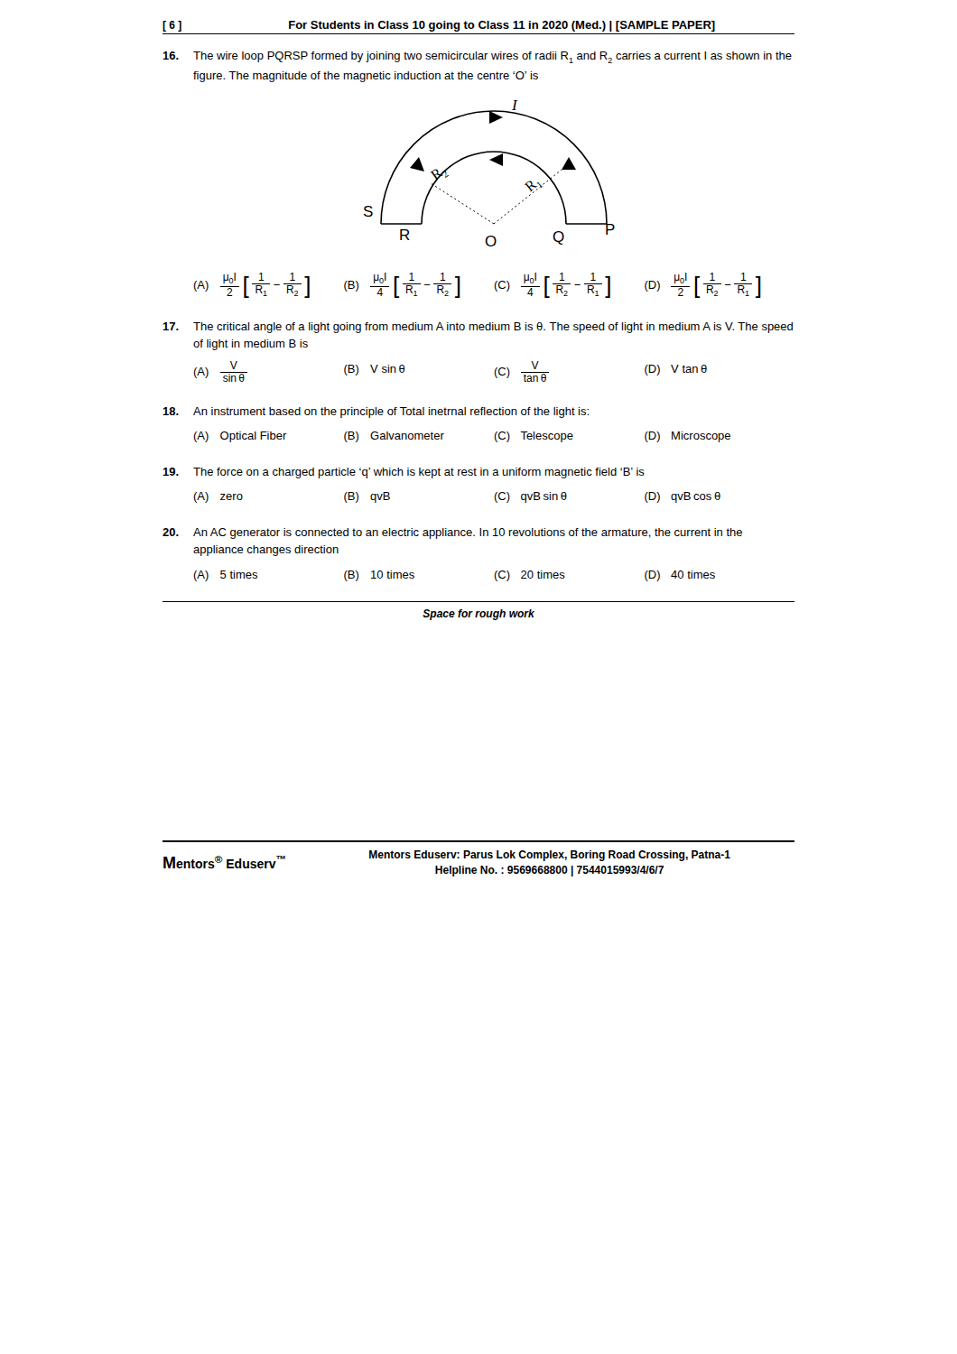[ 6 ]
For Students in Class 10 going to Class 11 in 2020 (Med.) | [SAMPLE PAPER]
16.
The wire loop PQRSP formed by joining two semicircular wires of radii R1 and R2 carries a current I as shown in the figure. The magnitude of the magnetic induction at the centre ‘O’ is
I R2 R1 S R O Q P
(A) μ0I 2 [ 1 R1 − 1 R2 ]
(B) μ0I 4 [ 1 R1 − 1 R2 ]
(C) μ0I 4 [ 1 R2 − 1 R1 ]
(D) μ0I 2 [ 1 R2 − 1 R1 ]
17.
The critical angle of a light going from medium A into medium B is θ. The speed of light in medium A is V. The speed of light in medium B is
(A) Vsin θ
(B) V sin θ
(C) Vtan θ
(D) V tan θ
18.
An instrument based on the principle of Total inetrnal reflection of the light is:
(A) Optical Fiber
(B) Galvanometer
(C) Telescope
(D) Microscope
19.
The force on a charged particle ‘q’ which is kept at rest in a uniform magnetic field ‘B’ is
(A) zero
(B) qvB
(C) qvB sin θ
(D) qvB cos θ
20.
An AC generator is connected to an electric appliance. In 10 revolutions of the armature, the current in the appliance changes direction
(A) 5 times
(B) 10 times
(C) 20 times
(D) 40 times
Space for rough work
Mentors® Eduserv™
Mentors Eduserv: Parus Lok Complex, Boring Road Crossing, Patna-1
Helpline No. : 9569668800 | 7544015993/4/6/7